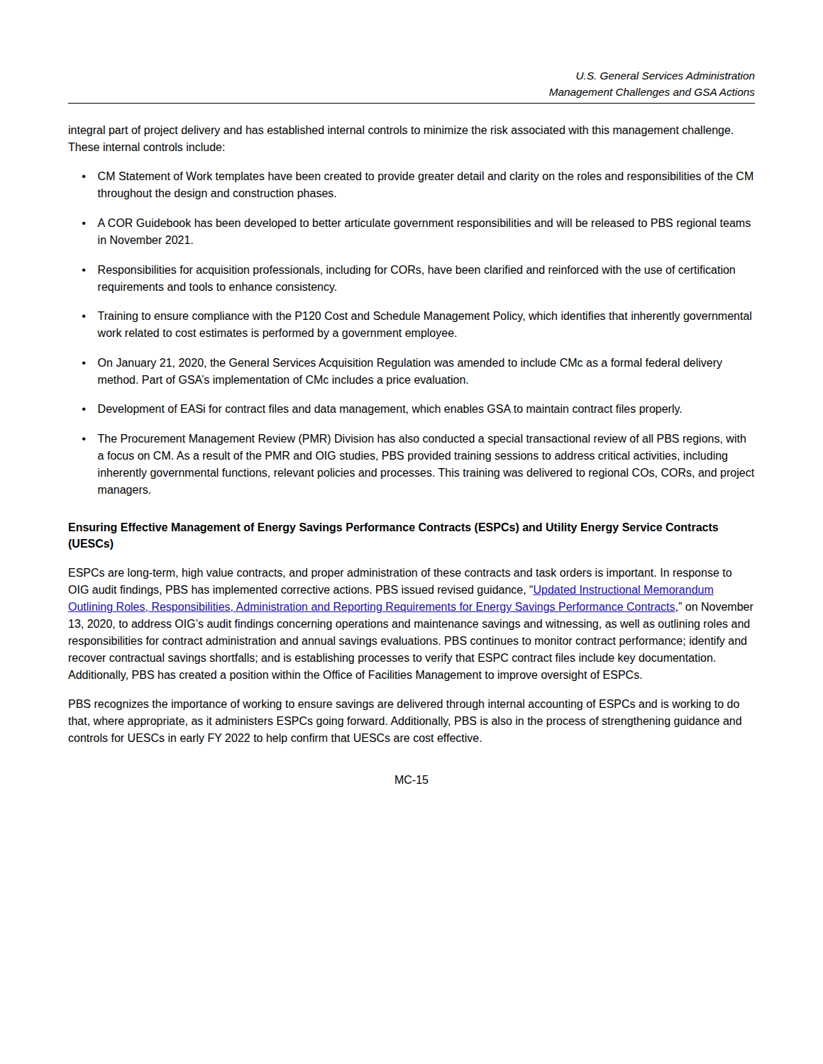U.S. General Services Administration Management Challenges and GSA Actions
integral part of project delivery and has established internal controls to minimize the risk associated with this management challenge. These internal controls include:
CM Statement of Work templates have been created to provide greater detail and clarity on the roles and responsibilities of the CM throughout the design and construction phases.
A COR Guidebook has been developed to better articulate government responsibilities and will be released to PBS regional teams in November 2021.
Responsibilities for acquisition professionals, including for CORs, have been clarified and reinforced with the use of certification requirements and tools to enhance consistency.
Training to ensure compliance with the P120 Cost and Schedule Management Policy, which identifies that inherently governmental work related to cost estimates is performed by a government employee.
On January 21, 2020, the General Services Acquisition Regulation was amended to include CMc as a formal federal delivery method. Part of GSA’s implementation of CMc includes a price evaluation.
Development of EASi for contract files and data management, which enables GSA to maintain contract files properly.
The Procurement Management Review (PMR) Division has also conducted a special transactional review of all PBS regions, with a focus on CM. As a result of the PMR and OIG studies, PBS provided training sessions to address critical activities, including inherently governmental functions, relevant policies and processes. This training was delivered to regional COs, CORs, and project managers.
Ensuring Effective Management of Energy Savings Performance Contracts (ESPCs) and Utility Energy Service Contracts (UESCs)
ESPCs are long-term, high value contracts, and proper administration of these contracts and task orders is important. In response to OIG audit findings, PBS has implemented corrective actions. PBS issued revised guidance, “Updated Instructional Memorandum Outlining Roles, Responsibilities, Administration and Reporting Requirements for Energy Savings Performance Contracts,” on November 13, 2020, to address OIG’s audit findings concerning operations and maintenance savings and witnessing, as well as outlining roles and responsibilities for contract administration and annual savings evaluations. PBS continues to monitor contract performance; identify and recover contractual savings shortfalls; and is establishing processes to verify that ESPC contract files include key documentation. Additionally, PBS has created a position within the Office of Facilities Management to improve oversight of ESPCs.
PBS recognizes the importance of working to ensure savings are delivered through internal accounting of ESPCs and is working to do that, where appropriate, as it administers ESPCs going forward. Additionally, PBS is also in the process of strengthening guidance and controls for UESCs in early FY 2022 to help confirm that UESCs are cost effective.
MC-15